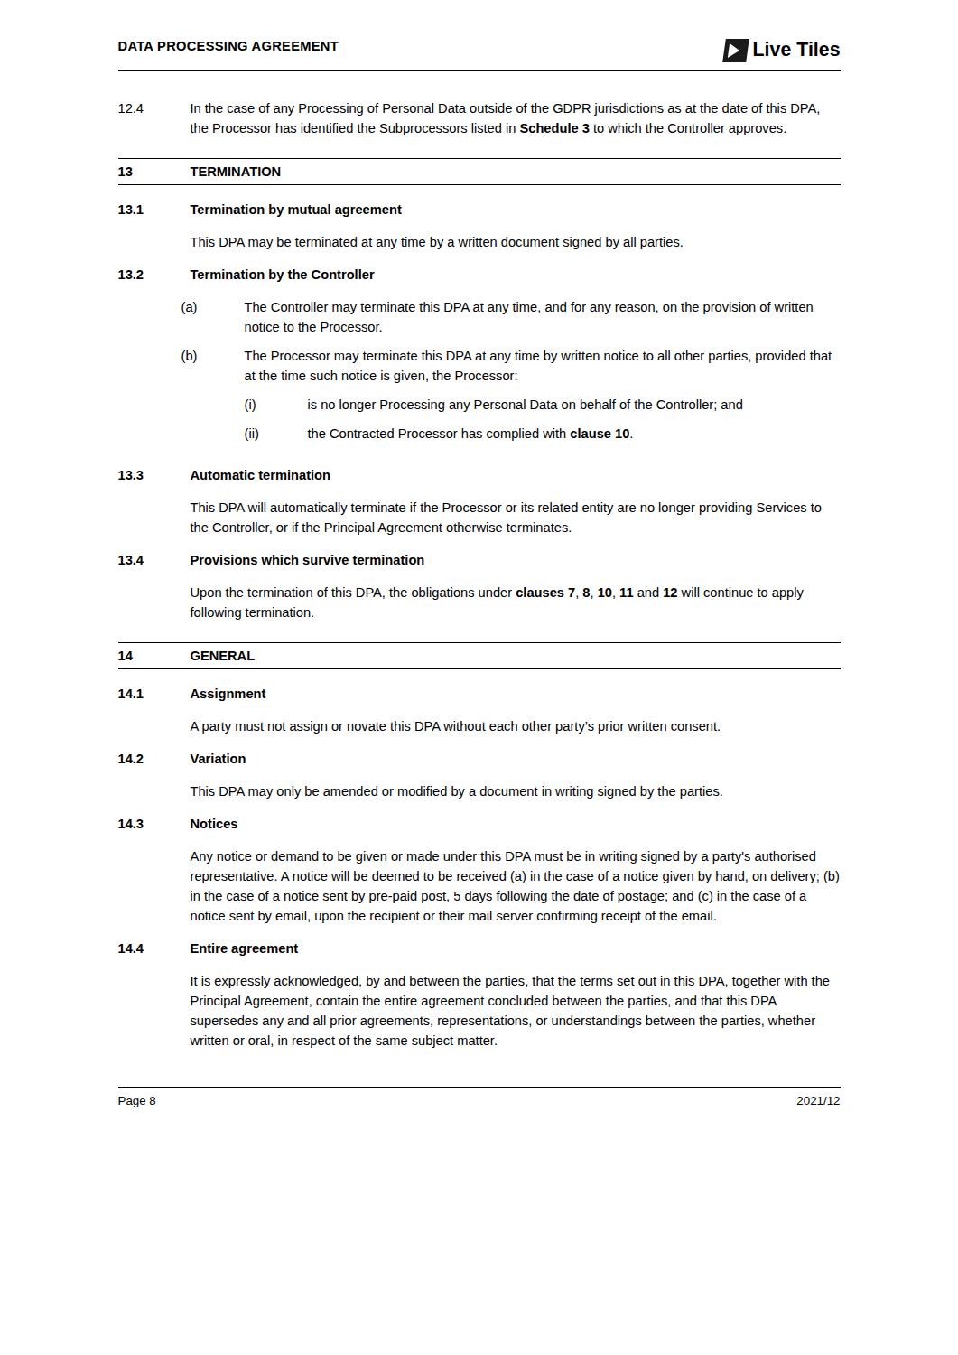DATA PROCESSING AGREEMENT
Live Tiles
12.4
In the case of any Processing of Personal Data outside of the GDPR jurisdictions as at the date of this DPA, the Processor has identified the Subprocessors listed in Schedule 3 to which the Controller approves.
13
TERMINATION
13.1
Termination by mutual agreement
This DPA may be terminated at any time by a written document signed by all parties.
13.2
Termination by the Controller
(a) The Controller may terminate this DPA at any time, and for any reason, on the provision of written notice to the Processor.
(b) The Processor may terminate this DPA at any time by written notice to all other parties, provided that at the time such notice is given, the Processor:
(i) is no longer Processing any Personal Data on behalf of the Controller; and
(ii) the Contracted Processor has complied with clause 10.
13.3
Automatic termination
This DPA will automatically terminate if the Processor or its related entity are no longer providing Services to the Controller, or if the Principal Agreement otherwise terminates.
13.4
Provisions which survive termination
Upon the termination of this DPA, the obligations under clauses 7, 8, 10, 11 and 12 will continue to apply following termination.
14
GENERAL
14.1
Assignment
A party must not assign or novate this DPA without each other party’s prior written consent.
14.2
Variation
This DPA may only be amended or modified by a document in writing signed by the parties.
14.3
Notices
Any notice or demand to be given or made under this DPA must be in writing signed by a party's authorised representative. A notice will be deemed to be received (a) in the case of a notice given by hand, on delivery; (b) in the case of a notice sent by pre-paid post, 5 days following the date of postage; and (c) in the case of a notice sent by email, upon the recipient or their mail server confirming receipt of the email.
14.4
Entire agreement
It is expressly acknowledged, by and between the parties, that the terms set out in this DPA, together with the Principal Agreement, contain the entire agreement concluded between the parties, and that this DPA supersedes any and all prior agreements, representations, or understandings between the parties, whether written or oral, in respect of the same subject matter.
Page 8
2021/12